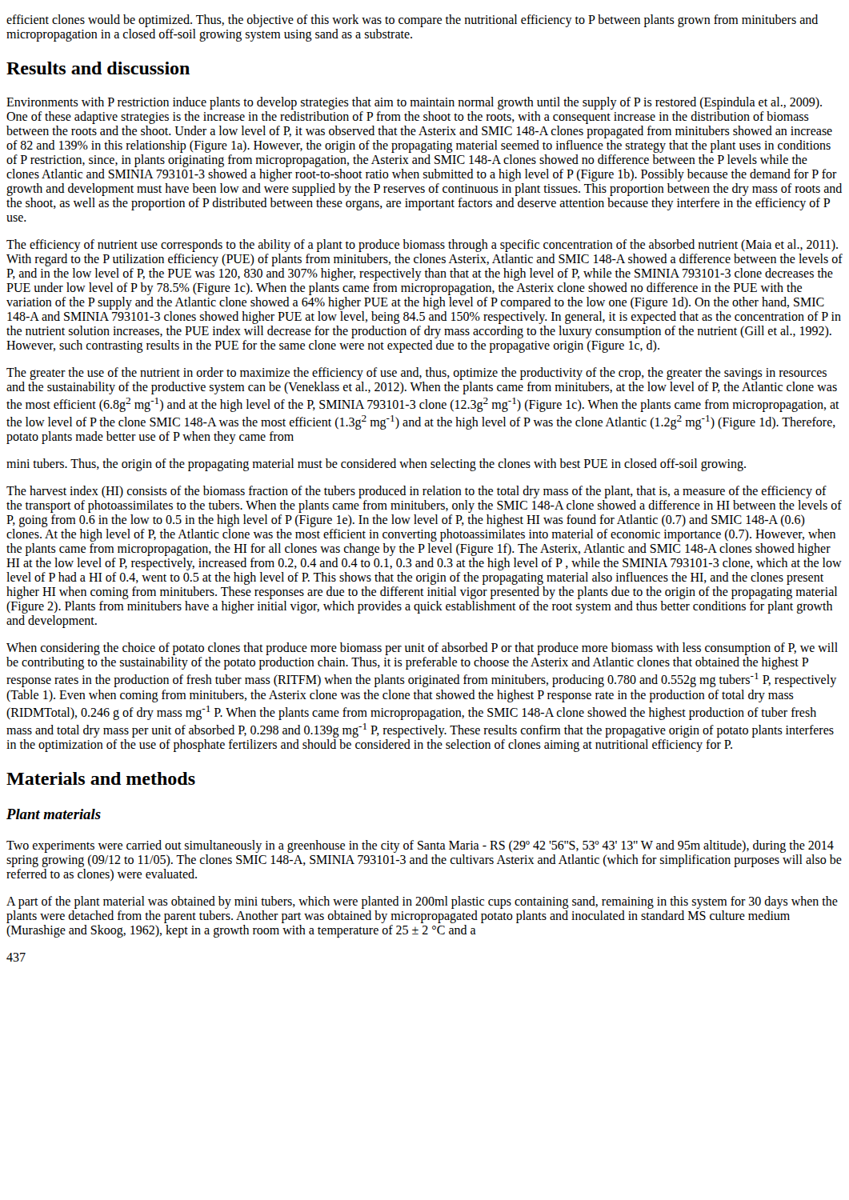efficient clones would be optimized. Thus, the objective of this work was to compare the nutritional efficiency to P between plants grown from minitubers and micropropagation in a closed off-soil growing system using sand as a substrate.
Results and discussion
Environments with P restriction induce plants to develop strategies that aim to maintain normal growth until the supply of P is restored (Espindula et al., 2009). One of these adaptive strategies is the increase in the redistribution of P from the shoot to the roots, with a consequent increase in the distribution of biomass between the roots and the shoot. Under a low level of P, it was observed that the Asterix and SMIC 148-A clones propagated from minitubers showed an increase of 82 and 139% in this relationship (Figure 1a). However, the origin of the propagating material seemed to influence the strategy that the plant uses in conditions of P restriction, since, in plants originating from micropropagation, the Asterix and SMIC 148-A clones showed no difference between the P levels while the clones Atlantic and SMINIA 793101-3 showed a higher root-to-shoot ratio when submitted to a high level of P (Figure 1b). Possibly because the demand for P for growth and development must have been low and were supplied by the P reserves of continuous in plant tissues. This proportion between the dry mass of roots and the shoot, as well as the proportion of P distributed between these organs, are important factors and deserve attention because they interfere in the efficiency of P use.
The efficiency of nutrient use corresponds to the ability of a plant to produce biomass through a specific concentration of the absorbed nutrient (Maia et al., 2011). With regard to the P utilization efficiency (PUE) of plants from minitubers, the clones Asterix, Atlantic and SMIC 148-A showed a difference between the levels of P, and in the low level of P, the PUE was 120, 830 and 307% higher, respectively than that at the high level of P, while the SMINIA 793101-3 clone decreases the PUE under low level of P by 78.5% (Figure 1c). When the plants came from micropropagation, the Asterix clone showed no difference in the PUE with the variation of the P supply and the Atlantic clone showed a 64% higher PUE at the high level of P compared to the low one (Figure 1d). On the other hand, SMIC 148-A and SMINIA 793101-3 clones showed higher PUE at low level, being 84.5 and 150% respectively. In general, it is expected that as the concentration of P in the nutrient solution increases, the PUE index will decrease for the production of dry mass according to the luxury consumption of the nutrient (Gill et al., 1992). However, such contrasting results in the PUE for the same clone were not expected due to the propagative origin (Figure 1c, d).
The greater the use of the nutrient in order to maximize the efficiency of use and, thus, optimize the productivity of the crop, the greater the savings in resources and the sustainability of the productive system can be (Veneklass et al., 2012). When the plants came from minitubers, at the low level of P, the Atlantic clone was the most efficient (6.8g2 mg-1) and at the high level of the P, SMINIA 793101-3 clone (12.3g2 mg-1) (Figure 1c). When the plants came from micropropagation, at the low level of P the clone SMIC 148-A was the most efficient (1.3g2 mg-1) and at the high level of P was the clone Atlantic (1.2g2 mg-1) (Figure 1d). Therefore, potato plants made better use of P when they came from
mini tubers. Thus, the origin of the propagating material must be considered when selecting the clones with best PUE in closed off-soil growing.
The harvest index (HI) consists of the biomass fraction of the tubers produced in relation to the total dry mass of the plant, that is, a measure of the efficiency of the transport of photoassimilates to the tubers. When the plants came from minitubers, only the SMIC 148-A clone showed a difference in HI between the levels of P, going from 0.6 in the low to 0.5 in the high level of P (Figure 1e). In the low level of P, the highest HI was found for Atlantic (0.7) and SMIC 148-A (0.6) clones. At the high level of P, the Atlantic clone was the most efficient in converting photoassimilates into material of economic importance (0.7). However, when the plants came from micropropagation, the HI for all clones was change by the P level (Figure 1f). The Asterix, Atlantic and SMIC 148-A clones showed higher HI at the low level of P, respectively, increased from 0.2, 0.4 and 0.4 to 0.1, 0.3 and 0.3 at the high level of P , while the SMINIA 793101-3 clone, which at the low level of P had a HI of 0.4, went to 0.5 at the high level of P. This shows that the origin of the propagating material also influences the HI, and the clones present higher HI when coming from minitubers. These responses are due to the different initial vigor presented by the plants due to the origin of the propagating material (Figure 2). Plants from minitubers have a higher initial vigor, which provides a quick establishment of the root system and thus better conditions for plant growth and development.
When considering the choice of potato clones that produce more biomass per unit of absorbed P or that produce more biomass with less consumption of P, we will be contributing to the sustainability of the potato production chain. Thus, it is preferable to choose the Asterix and Atlantic clones that obtained the highest P response rates in the production of fresh tuber mass (RITFM) when the plants originated from minitubers, producing 0.780 and 0.552g mg tubers-1 P, respectively (Table 1). Even when coming from minitubers, the Asterix clone was the clone that showed the highest P response rate in the production of total dry mass (RIDMTotal), 0.246 g of dry mass mg-1 P. When the plants came from micropropagation, the SMIC 148-A clone showed the highest production of tuber fresh mass and total dry mass per unit of absorbed P, 0.298 and 0.139g mg-1 P, respectively. These results confirm that the propagative origin of potato plants interferes in the optimization of the use of phosphate fertilizers and should be considered in the selection of clones aiming at nutritional efficiency for P.
Materials and methods
Plant materials
Two experiments were carried out simultaneously in a greenhouse in the city of Santa Maria - RS (29º 42 '56''S, 53º 43' 13'' W and 95m altitude), during the 2014 spring growing (09/12 to 11/05). The clones SMIC 148-A, SMINIA 793101-3 and the cultivars Asterix and Atlantic (which for simplification purposes will also be referred to as clones) were evaluated.
A part of the plant material was obtained by mini tubers, which were planted in 200ml plastic cups containing sand, remaining in this system for 30 days when the plants were detached from the parent tubers. Another part was obtained by micropropagated potato plants and inoculated in standard MS culture medium (Murashige and Skoog, 1962), kept in a growth room with a temperature of 25 ± 2 °C and a
437